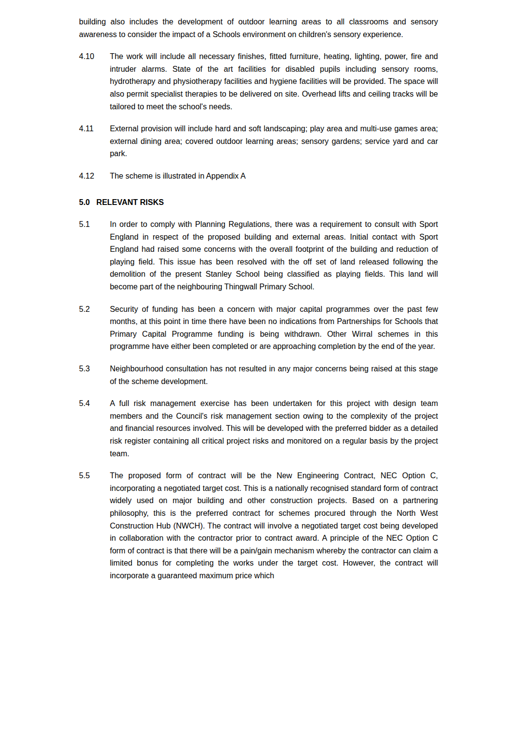building also includes the development of outdoor learning areas to all classrooms and sensory awareness to consider the impact of a Schools environment on children's sensory experience.
4.10 The work will include all necessary finishes, fitted furniture, heating, lighting, power, fire and intruder alarms. State of the art facilities for disabled pupils including sensory rooms, hydrotherapy and physiotherapy facilities and hygiene facilities will be provided. The space will also permit specialist therapies to be delivered on site. Overhead lifts and ceiling tracks will be tailored to meet the school's needs.
4.11 External provision will include hard and soft landscaping; play area and multi-use games area; external dining area; covered outdoor learning areas; sensory gardens; service yard and car park.
4.12 The scheme is illustrated in Appendix A
5.0 RELEVANT RISKS
5.1 In order to comply with Planning Regulations, there was a requirement to consult with Sport England in respect of the proposed building and external areas. Initial contact with Sport England had raised some concerns with the overall footprint of the building and reduction of playing field. This issue has been resolved with the off set of land released following the demolition of the present Stanley School being classified as playing fields. This land will become part of the neighbouring Thingwall Primary School.
5.2 Security of funding has been a concern with major capital programmes over the past few months, at this point in time there have been no indications from Partnerships for Schools that Primary Capital Programme funding is being withdrawn. Other Wirral schemes in this programme have either been completed or are approaching completion by the end of the year.
5.3 Neighbourhood consultation has not resulted in any major concerns being raised at this stage of the scheme development.
5.4 A full risk management exercise has been undertaken for this project with design team members and the Council's risk management section owing to the complexity of the project and financial resources involved. This will be developed with the preferred bidder as a detailed risk register containing all critical project risks and monitored on a regular basis by the project team.
5.5 The proposed form of contract will be the New Engineering Contract, NEC Option C, incorporating a negotiated target cost. This is a nationally recognised standard form of contract widely used on major building and other construction projects. Based on a partnering philosophy, this is the preferred contract for schemes procured through the North West Construction Hub (NWCH). The contract will involve a negotiated target cost being developed in collaboration with the contractor prior to contract award. A principle of the NEC Option C form of contract is that there will be a pain/gain mechanism whereby the contractor can claim a limited bonus for completing the works under the target cost. However, the contract will incorporate a guaranteed maximum price which